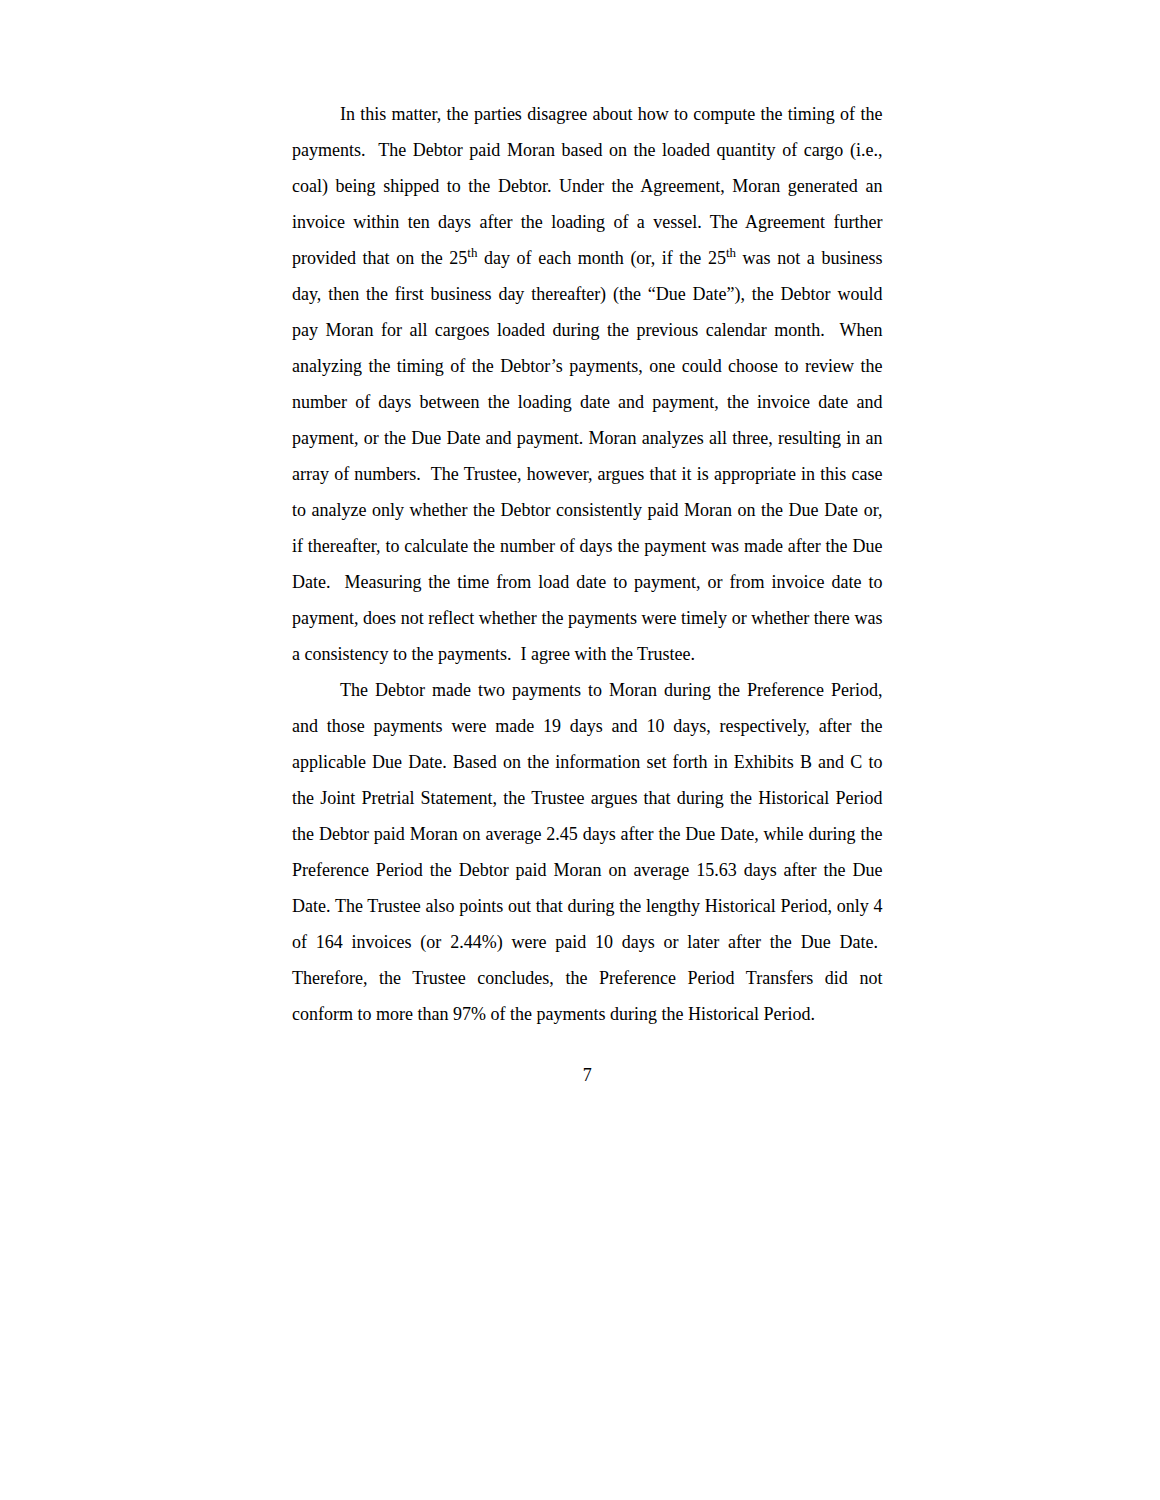In this matter, the parties disagree about how to compute the timing of the payments. The Debtor paid Moran based on the loaded quantity of cargo (i.e., coal) being shipped to the Debtor. Under the Agreement, Moran generated an invoice within ten days after the loading of a vessel. The Agreement further provided that on the 25th day of each month (or, if the 25th was not a business day, then the first business day thereafter) (the “Due Date”), the Debtor would pay Moran for all cargoes loaded during the previous calendar month. When analyzing the timing of the Debtor’s payments, one could choose to review the number of days between the loading date and payment, the invoice date and payment, or the Due Date and payment. Moran analyzes all three, resulting in an array of numbers. The Trustee, however, argues that it is appropriate in this case to analyze only whether the Debtor consistently paid Moran on the Due Date or, if thereafter, to calculate the number of days the payment was made after the Due Date. Measuring the time from load date to payment, or from invoice date to payment, does not reflect whether the payments were timely or whether there was a consistency to the payments. I agree with the Trustee.
The Debtor made two payments to Moran during the Preference Period, and those payments were made 19 days and 10 days, respectively, after the applicable Due Date. Based on the information set forth in Exhibits B and C to the Joint Pretrial Statement, the Trustee argues that during the Historical Period the Debtor paid Moran on average 2.45 days after the Due Date, while during the Preference Period the Debtor paid Moran on average 15.63 days after the Due Date. The Trustee also points out that during the lengthy Historical Period, only 4 of 164 invoices (or 2.44%) were paid 10 days or later after the Due Date. Therefore, the Trustee concludes, the Preference Period Transfers did not conform to more than 97% of the payments during the Historical Period.
7